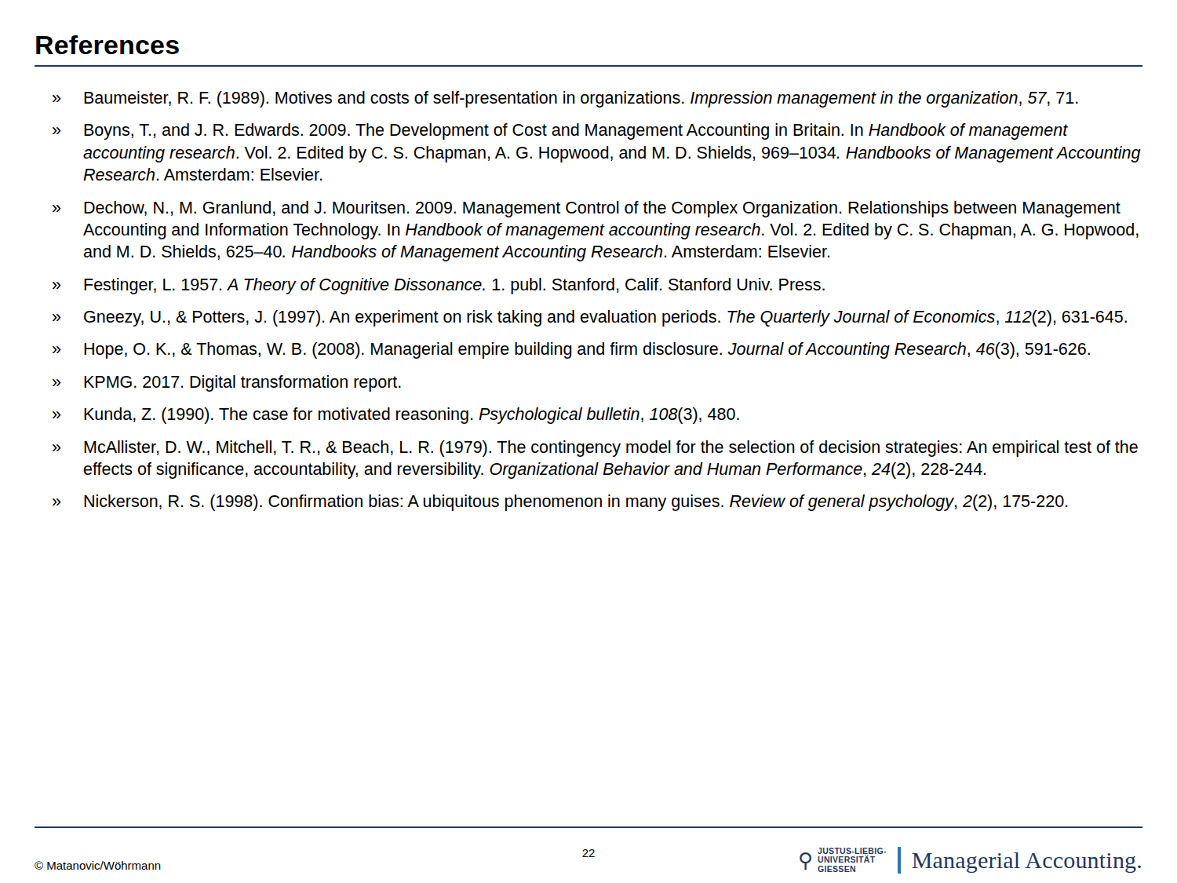References
Baumeister, R. F. (1989). Motives and costs of self-presentation in organizations. Impression management in the organization, 57, 71.
Boyns, T., and J. R. Edwards. 2009. The Development of Cost and Management Accounting in Britain. In Handbook of management accounting research. Vol. 2. Edited by C. S. Chapman, A. G. Hopwood, and M. D. Shields, 969–1034. Handbooks of Management Accounting Research. Amsterdam: Elsevier.
Dechow, N., M. Granlund, and J. Mouritsen. 2009. Management Control of the Complex Organization. Relationships between Management Accounting and Information Technology. In Handbook of management accounting research. Vol. 2. Edited by C. S. Chapman, A. G. Hopwood, and M. D. Shields, 625–40. Handbooks of Management Accounting Research. Amsterdam: Elsevier.
Festinger, L. 1957. A Theory of Cognitive Dissonance. 1. publ. Stanford, Calif. Stanford Univ. Press.
Gneezy, U., & Potters, J. (1997). An experiment on risk taking and evaluation periods. The Quarterly Journal of Economics, 112(2), 631-645.
Hope, O. K., & Thomas, W. B. (2008). Managerial empire building and firm disclosure. Journal of Accounting Research, 46(3), 591-626.
KPMG. 2017. Digital transformation report.
Kunda, Z. (1990). The case for motivated reasoning. Psychological bulletin, 108(3), 480.
McAllister, D. W., Mitchell, T. R., & Beach, L. R. (1979). The contingency model for the selection of decision strategies: An empirical test of the effects of significance, accountability, and reversibility. Organizational Behavior and Human Performance, 24(2), 228-244.
Nickerson, R. S. (1998). Confirmation bias: A ubiquitous phenomenon in many guises. Review of general psychology, 2(2), 175-220.
© Matanovic/Wöhrmann
22
⚲ Justus‑Liebig‑
Universität
Giessen
Managerial Accounting.